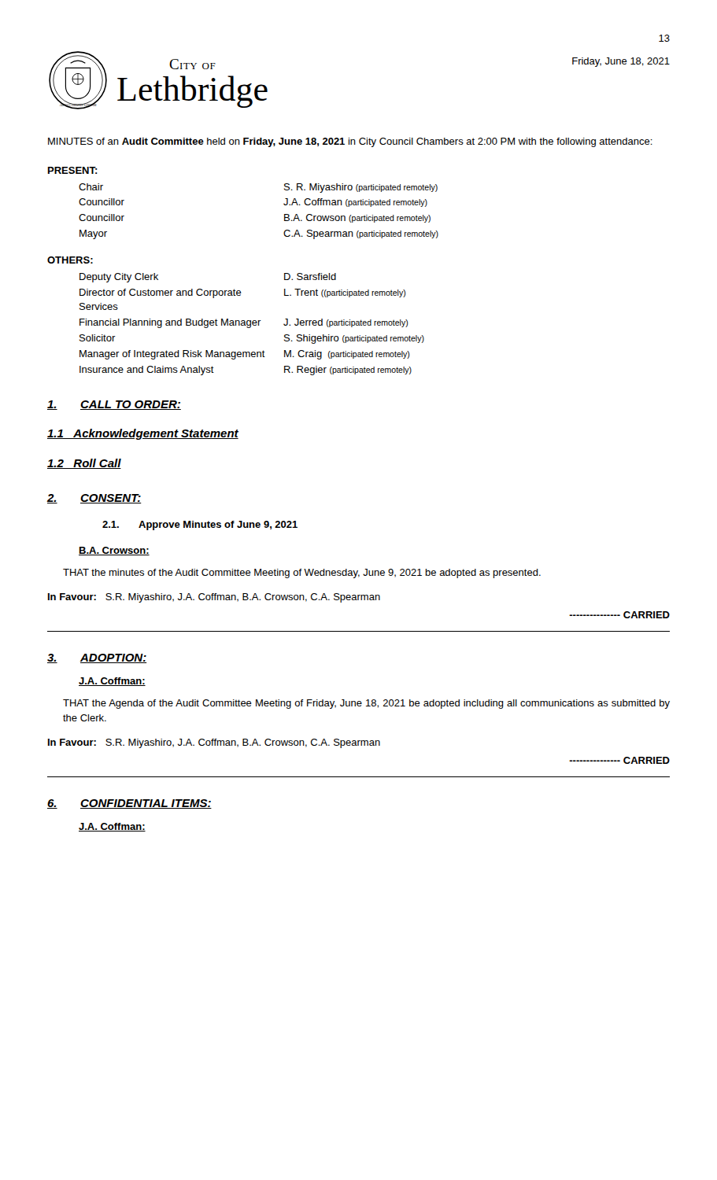13
AD OCCASIONIS IANUAM
City of
Lethbridge
Friday, June 18, 2021
MINUTES of an Audit Committee held on Friday, June 18, 2021 in City Council Chambers at 2:00 PM with the following attendance:
PRESENT:
| Chair | S. R. Miyashiro (participated remotely) |
| Councillor | J.A. Coffman (participated remotely) |
| Councillor | B.A. Crowson (participated remotely) |
| Mayor | C.A. Spearman (participated remotely) |
OTHERS:
| Deputy City Clerk | D. Sarsfield |
| Director of Customer and Corporate Services | L. Trent ((participated remotely) |
| Financial Planning and Budget Manager | J. Jerred (participated remotely) |
| Solicitor | S. Shigehiro (participated remotely) |
| Manager of Integrated Risk Management | M. Craig (participated remotely) |
| Insurance and Claims Analyst | R. Regier (participated remotely) |
1. CALL TO ORDER:
1.1 Acknowledgement Statement
1.2 Roll Call
2. CONSENT:
2.1. Approve Minutes of June 9, 2021
B.A. Crowson:
THAT the minutes of the Audit Committee Meeting of Wednesday, June 9, 2021 be adopted as presented.
In Favour: S.R. Miyashiro, J.A. Coffman, B.A. Crowson, C.A. Spearman
--------------- CARRIED
3. ADOPTION:
J.A. Coffman:
THAT the Agenda of the Audit Committee Meeting of Friday, June 18, 2021 be adopted including all communications as submitted by the Clerk.
In Favour: S.R. Miyashiro, J.A. Coffman, B.A. Crowson, C.A. Spearman
--------------- CARRIED
6. CONFIDENTIAL ITEMS:
J.A. Coffman: